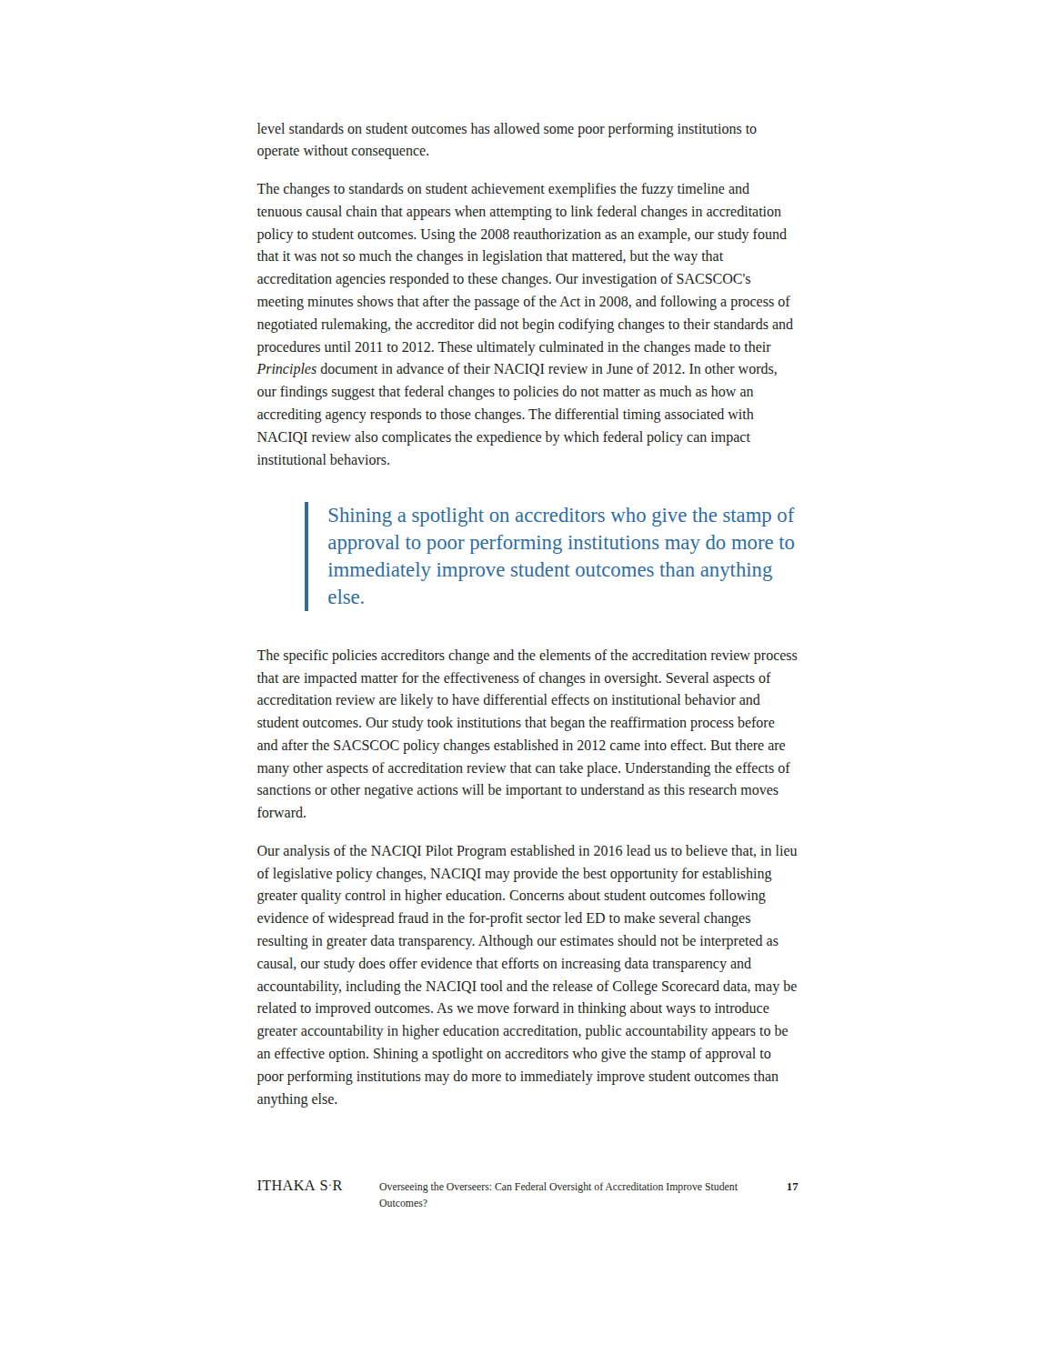level standards on student outcomes has allowed some poor performing institutions to operate without consequence.
The changes to standards on student achievement exemplifies the fuzzy timeline and tenuous causal chain that appears when attempting to link federal changes in accreditation policy to student outcomes. Using the 2008 reauthorization as an example, our study found that it was not so much the changes in legislation that mattered, but the way that accreditation agencies responded to these changes. Our investigation of SACSCOC's meeting minutes shows that after the passage of the Act in 2008, and following a process of negotiated rulemaking, the accreditor did not begin codifying changes to their standards and procedures until 2011 to 2012. These ultimately culminated in the changes made to their Principles document in advance of their NACIQI review in June of 2012. In other words, our findings suggest that federal changes to policies do not matter as much as how an accrediting agency responds to those changes. The differential timing associated with NACIQI review also complicates the expedience by which federal policy can impact institutional behaviors.
Shining a spotlight on accreditors who give the stamp of approval to poor performing institutions may do more to immediately improve student outcomes than anything else.
The specific policies accreditors change and the elements of the accreditation review process that are impacted matter for the effectiveness of changes in oversight. Several aspects of accreditation review are likely to have differential effects on institutional behavior and student outcomes. Our study took institutions that began the reaffirmation process before and after the SACSCOC policy changes established in 2012 came into effect. But there are many other aspects of accreditation review that can take place. Understanding the effects of sanctions or other negative actions will be important to understand as this research moves forward.
Our analysis of the NACIQI Pilot Program established in 2016 lead us to believe that, in lieu of legislative policy changes, NACIQI may provide the best opportunity for establishing greater quality control in higher education. Concerns about student outcomes following evidence of widespread fraud in the for-profit sector led ED to make several changes resulting in greater data transparency. Although our estimates should not be interpreted as causal, our study does offer evidence that efforts on increasing data transparency and accountability, including the NACIQI tool and the release of College Scorecard data, may be related to improved outcomes. As we move forward in thinking about ways to introduce greater accountability in higher education accreditation, public accountability appears to be an effective option. Shining a spotlight on accreditors who give the stamp of approval to poor performing institutions may do more to immediately improve student outcomes than anything else.
ITHAKA S·R Overseeing the Overseers: Can Federal Oversight of Accreditation Improve Student Outcomes? 17